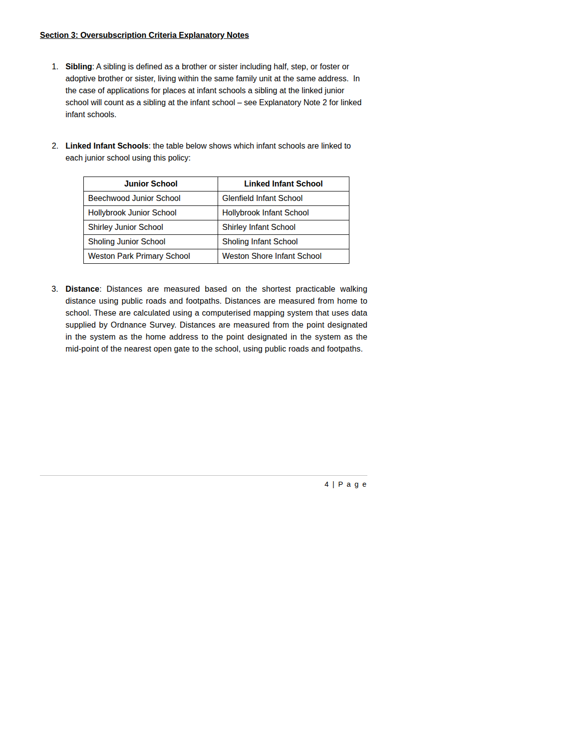Section 3: Oversubscription Criteria Explanatory Notes
Sibling: A sibling is defined as a brother or sister including half, step, or foster or adoptive brother or sister, living within the same family unit at the same address. In the case of applications for places at infant schools a sibling at the linked junior school will count as a sibling at the infant school – see Explanatory Note 2 for linked infant schools.
Linked Infant Schools: the table below shows which infant schools are linked to each junior school using this policy:
| Junior School | Linked Infant School |
| --- | --- |
| Beechwood Junior School | Glenfield Infant School |
| Hollybrook Junior School | Hollybrook Infant School |
| Shirley Junior School | Shirley Infant School |
| Sholing Junior School | Sholing Infant School |
| Weston Park Primary School | Weston Shore Infant School |
Distance: Distances are measured based on the shortest practicable walking distance using public roads and footpaths. Distances are measured from home to school. These are calculated using a computerised mapping system that uses data supplied by Ordnance Survey. Distances are measured from the point designated in the system as the home address to the point designated in the system as the mid-point of the nearest open gate to the school, using public roads and footpaths.
4 | P a g e